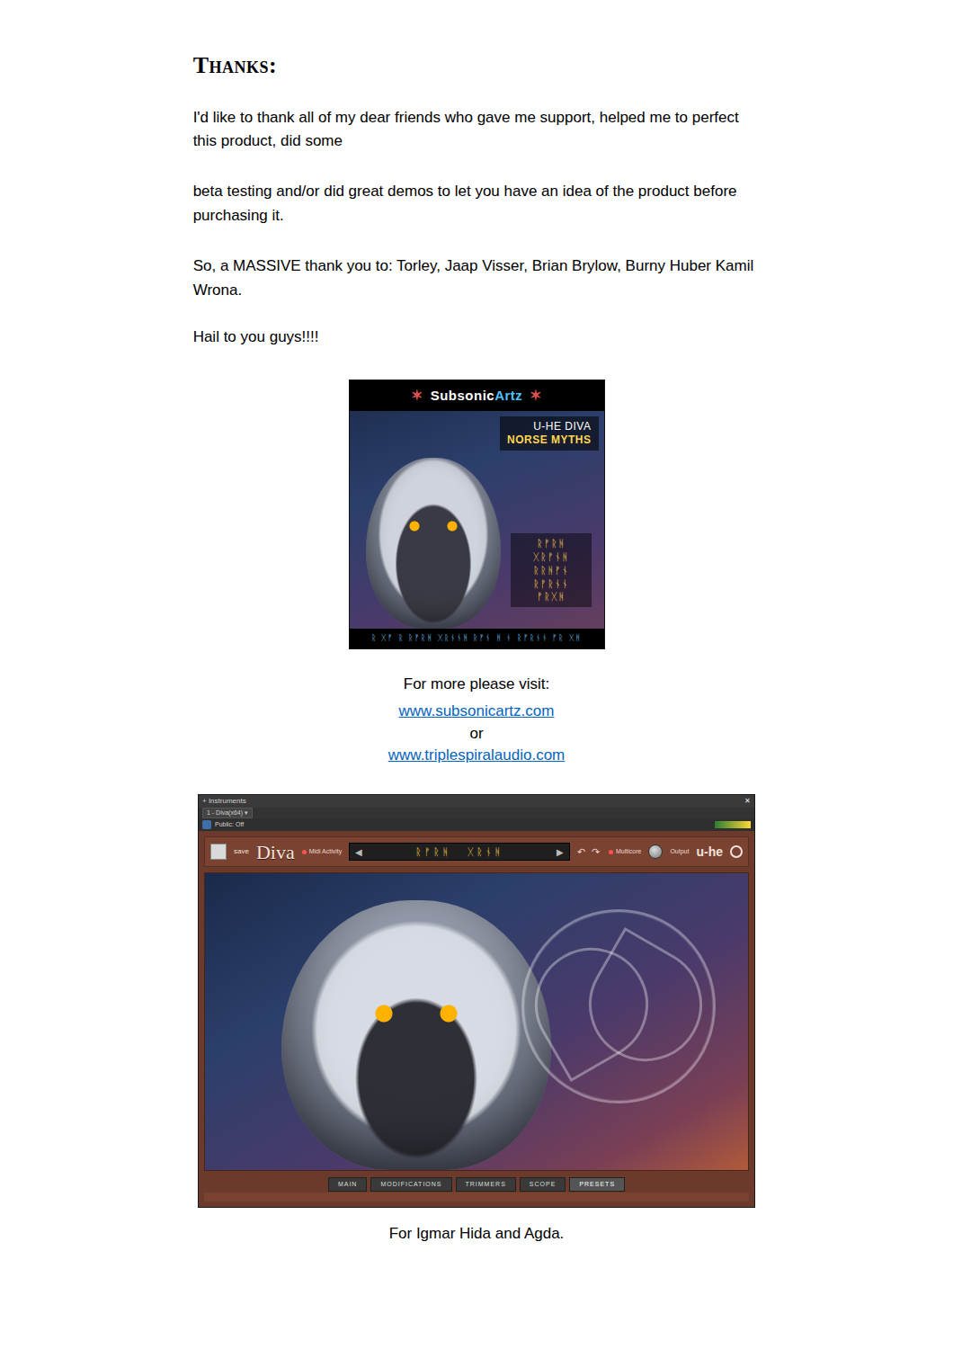Thanks:
I'd like to thank all of my dear friends who gave me support, helped me to perfect this product, did some
beta testing and/or did great demos to let you have an idea of the product before purchasing it.
So, a MASSIVE thank you to: Torley, Jaap Visser, Brian Brylow, Burny Huber Kamil Wrona.
Hail to you guys!!!!
✶ SubsonicArtz ✶
U-HE DIVA
NORSE MYTHS
ᚱᚠᚱᚻ
ᚷᚱᚠᚾᚻ
ᚱᚱᚻᚠᚾ
ᚱᚠᚱᚾᚾ
ᚠᚱᚷᚻ
ᚱ ᚷᚠ ᚱ ᚱᚠᚱᚻ ᚷᚱᚾᚾᚻ ᚱᚠᚾ ᚻ ᚾ ᚱᚠᚱᚾᚾ ᚠᚱ ᚷᚻ
For more please visit:
www.subsonicartz.com
or
www.triplespiralaudio.com
+ Instruments ✕
1 - Diva(x64) ▾
Public: Off
save Diva Midi Activity ◀ ᚱᚠᚱᚻ ᚷᚱᚾᚻ ▶ ↶ ↷ Multicore Output u-he
MAIN MODIFICATIONS TRIMMERS SCOPE PRESETS
For Igmar Hida and Agda.